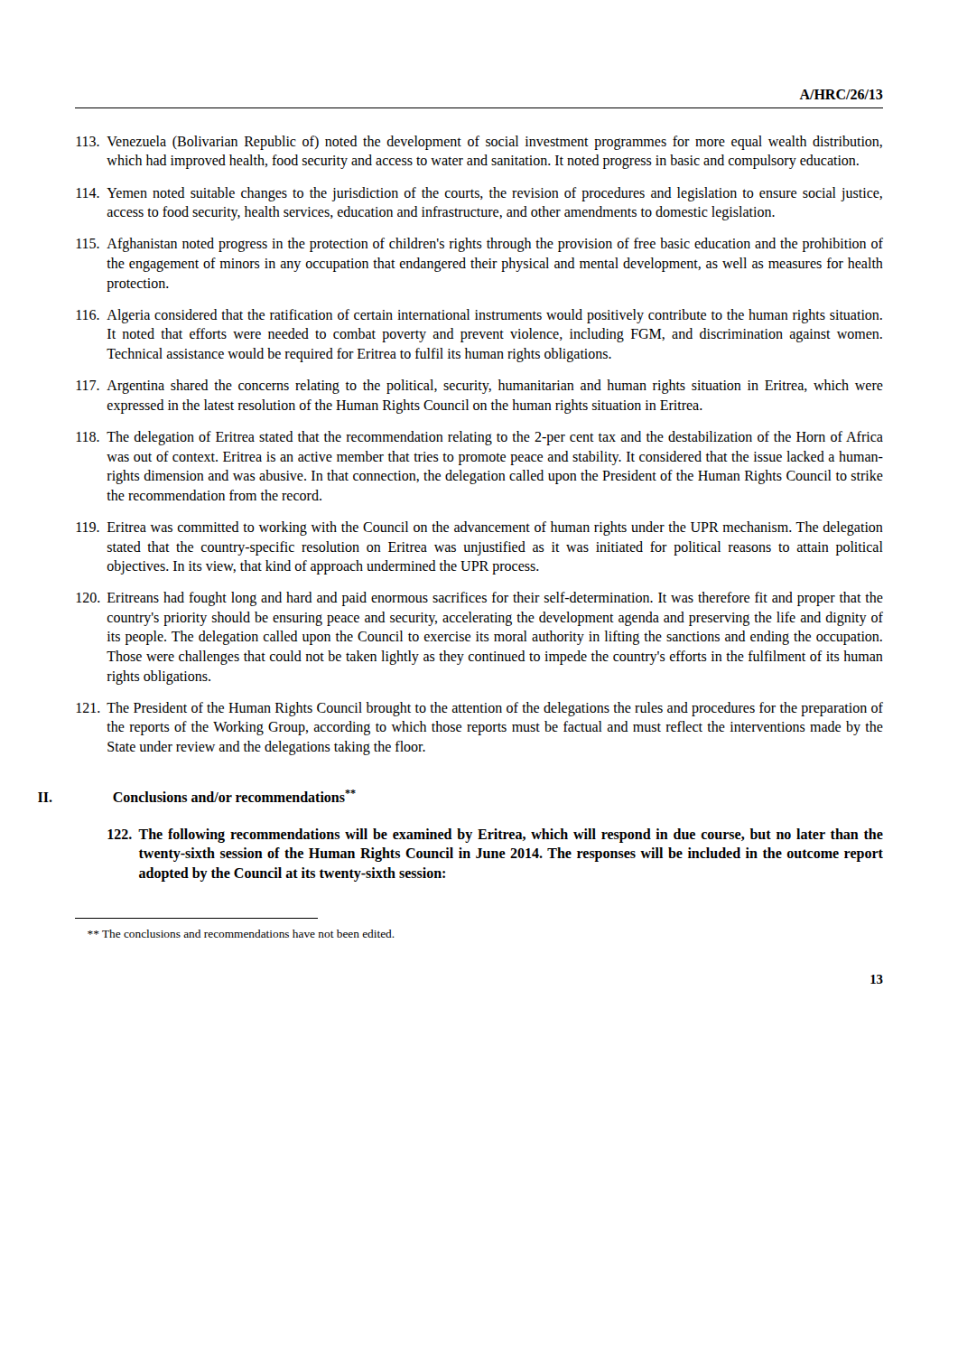A/HRC/26/13
113. Venezuela (Bolivarian Republic of) noted the development of social investment programmes for more equal wealth distribution, which had improved health, food security and access to water and sanitation. It noted progress in basic and compulsory education.
114. Yemen noted suitable changes to the jurisdiction of the courts, the revision of procedures and legislation to ensure social justice, access to food security, health services, education and infrastructure, and other amendments to domestic legislation.
115. Afghanistan noted progress in the protection of children's rights through the provision of free basic education and the prohibition of the engagement of minors in any occupation that endangered their physical and mental development, as well as measures for health protection.
116. Algeria considered that the ratification of certain international instruments would positively contribute to the human rights situation. It noted that efforts were needed to combat poverty and prevent violence, including FGM, and discrimination against women. Technical assistance would be required for Eritrea to fulfil its human rights obligations.
117. Argentina shared the concerns relating to the political, security, humanitarian and human rights situation in Eritrea, which were expressed in the latest resolution of the Human Rights Council on the human rights situation in Eritrea.
118. The delegation of Eritrea stated that the recommendation relating to the 2-per cent tax and the destabilization of the Horn of Africa was out of context. Eritrea is an active member that tries to promote peace and stability. It considered that the issue lacked a human-rights dimension and was abusive. In that connection, the delegation called upon the President of the Human Rights Council to strike the recommendation from the record.
119. Eritrea was committed to working with the Council on the advancement of human rights under the UPR mechanism. The delegation stated that the country-specific resolution on Eritrea was unjustified as it was initiated for political reasons to attain political objectives. In its view, that kind of approach undermined the UPR process.
120. Eritreans had fought long and hard and paid enormous sacrifices for their self-determination. It was therefore fit and proper that the country's priority should be ensuring peace and security, accelerating the development agenda and preserving the life and dignity of its people. The delegation called upon the Council to exercise its moral authority in lifting the sanctions and ending the occupation. Those were challenges that could not be taken lightly as they continued to impede the country's efforts in the fulfilment of its human rights obligations.
121. The President of the Human Rights Council brought to the attention of the delegations the rules and procedures for the preparation of the reports of the Working Group, according to which those reports must be factual and must reflect the interventions made by the State under review and the delegations taking the floor.
II. Conclusions and/or recommendations**
122. The following recommendations will be examined by Eritrea, which will respond in due course, but no later than the twenty-sixth session of the Human Rights Council in June 2014. The responses will be included in the outcome report adopted by the Council at its twenty-sixth session:
** The conclusions and recommendations have not been edited.
13